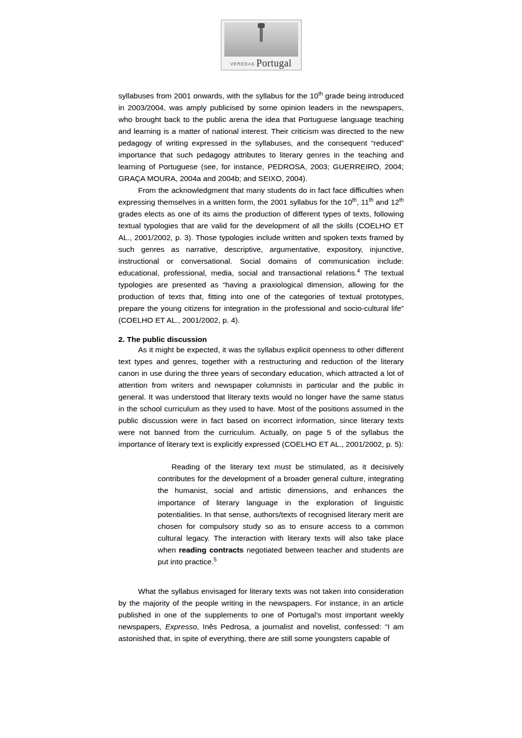VEREDASPortugal
syllabuses from 2001 onwards, with the syllabus for the 10th grade being introduced in 2003/2004, was amply publicised by some opinion leaders in the newspapers, who brought back to the public arena the idea that Portuguese language teaching and learning is a matter of national interest. Their criticism was directed to the new pedagogy of writing expressed in the syllabuses, and the consequent “reduced” importance that such pedagogy attributes to literary genres in the teaching and learning of Portuguese (see, for instance, PEDROSA, 2003; GUERREIRO, 2004; GRAÇA MOURA, 2004a and 2004b; and SEIXO, 2004).
From the acknowledgment that many students do in fact face difficulties when expressing themselves in a written form, the 2001 syllabus for the 10th, 11th and 12th grades elects as one of its aims the production of different types of texts, following textual typologies that are valid for the development of all the skills (COELHO ET AL., 2001/2002, p. 3). Those typologies include written and spoken texts framed by such genres as narrative, descriptive, argumentative, expository, injunctive, instructional or conversational. Social domains of communication include: educational, professional, media, social and transactional relations.4 The textual typologies are presented as “having a praxiological dimension, allowing for the production of texts that, fitting into one of the categories of textual prototypes, prepare the young citizens for integration in the professional and socio-cultural life” (COELHO ET AL., 2001/2002, p. 4).
2. The public discussion
As it might be expected, it was the syllabus explicit openness to other different text types and genres, together with a restructuring and reduction of the literary canon in use during the three years of secondary education, which attracted a lot of attention from writers and newspaper columnists in particular and the public in general. It was understood that literary texts would no longer have the same status in the school curriculum as they used to have. Most of the positions assumed in the public discussion were in fact based on incorrect information, since literary texts were not banned from the curriculum. Actually, on page 5 of the syllabus the importance of literary text is explicitly expressed (COELHO ET AL., 2001/2002, p. 5):
Reading of the literary text must be stimulated, as it decisively contributes for the development of a broader general culture, integrating the humanist, social and artistic dimensions, and enhances the importance of literary language in the exploration of linguistic potentialities. In that sense, authors/texts of recognised literary merit are chosen for compulsory study so as to ensure access to a common cultural legacy. The interaction with literary texts will also take place when reading contracts negotiated between teacher and students are put into practice.5
What the syllabus envisaged for literary texts was not taken into consideration by the majority of the people writing in the newspapers. For instance, in an article published in one of the supplements to one of Portugal’s most important weekly newspapers, Expresso, Inês Pedrosa, a journalist and novelist, confessed: “I am astonished that, in spite of everything, there are still some youngsters capable of